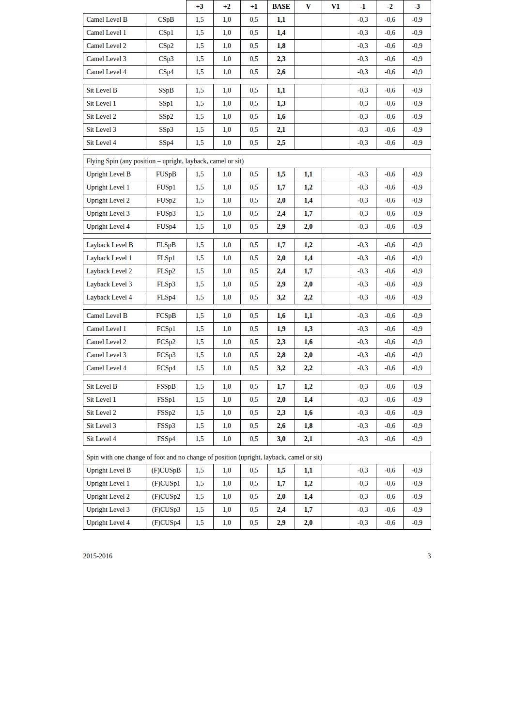| | | +3 | +2 | +1 | BASE | V | V1 | -1 | -2 | -3 |
| Camel Level B | CSpB | 1,5 | 1,0 | 0,5 | 1,1 | | | -0,3 | -0,6 | -0,9 |
| Camel Level 1 | CSp1 | 1,5 | 1,0 | 0,5 | 1,4 | | | -0,3 | -0,6 | -0,9 |
| Camel Level 2 | CSp2 | 1,5 | 1,0 | 0,5 | 1,8 | | | -0,3 | -0,6 | -0,9 |
| Camel Level 3 | CSp3 | 1,5 | 1,0 | 0,5 | 2,3 | | | -0,3 | -0,6 | -0,9 |
| Camel Level 4 | CSp4 | 1,5 | 1,0 | 0,5 | 2,6 | | | -0,3 | -0,6 | -0,9 |
| Sit Level B | SSpB | 1,5 | 1,0 | 0,5 | 1,1 | | | -0,3 | -0,6 | -0,9 |
| Sit Level 1 | SSp1 | 1,5 | 1,0 | 0,5 | 1,3 | | | -0,3 | -0,6 | -0,9 |
| Sit Level 2 | SSp2 | 1,5 | 1,0 | 0,5 | 1,6 | | | -0,3 | -0,6 | -0,9 |
| Sit Level 3 | SSp3 | 1,5 | 1,0 | 0,5 | 2,1 | | | -0,3 | -0,6 | -0,9 |
| Sit Level 4 | SSp4 | 1,5 | 1,0 | 0,5 | 2,5 | | | -0,3 | -0,6 | -0,9 |
| Flying Spin (any position – upright, layback, camel or sit) |
| Upright Level B | FUSpB | 1,5 | 1,0 | 0,5 | 1,5 | 1,1 | | -0,3 | -0,6 | -0,9 |
| Upright Level 1 | FUSp1 | 1,5 | 1,0 | 0,5 | 1,7 | 1,2 | | -0,3 | -0,6 | -0,9 |
| Upright Level 2 | FUSp2 | 1,5 | 1,0 | 0,5 | 2,0 | 1,4 | | -0,3 | -0,6 | -0,9 |
| Upright Level 3 | FUSp3 | 1,5 | 1,0 | 0,5 | 2,4 | 1,7 | | -0,3 | -0,6 | -0,9 |
| Upright Level 4 | FUSp4 | 1,5 | 1,0 | 0,5 | 2,9 | 2,0 | | -0,3 | -0,6 | -0,9 |
| Layback Level B | FLSpB | 1,5 | 1,0 | 0,5 | 1,7 | 1,2 | | -0,3 | -0,6 | -0,9 |
| Layback Level 1 | FLSp1 | 1,5 | 1,0 | 0,5 | 2,0 | 1,4 | | -0,3 | -0,6 | -0,9 |
| Layback Level 2 | FLSp2 | 1,5 | 1,0 | 0,5 | 2,4 | 1,7 | | -0,3 | -0,6 | -0,9 |
| Layback Level 3 | FLSp3 | 1,5 | 1,0 | 0,5 | 2,9 | 2,0 | | -0,3 | -0,6 | -0,9 |
| Layback Level 4 | FLSp4 | 1,5 | 1,0 | 0,5 | 3,2 | 2,2 | | -0,3 | -0,6 | -0,9 |
| Camel Level B | FCSpB | 1,5 | 1,0 | 0,5 | 1,6 | 1,1 | | -0,3 | -0,6 | -0,9 |
| Camel Level 1 | FCSp1 | 1,5 | 1,0 | 0,5 | 1,9 | 1,3 | | -0,3 | -0,6 | -0,9 |
| Camel Level 2 | FCSp2 | 1,5 | 1,0 | 0,5 | 2,3 | 1,6 | | -0,3 | -0,6 | -0,9 |
| Camel Level 3 | FCSp3 | 1,5 | 1,0 | 0,5 | 2,8 | 2,0 | | -0,3 | -0,6 | -0,9 |
| Camel Level 4 | FCSp4 | 1,5 | 1,0 | 0,5 | 3,2 | 2,2 | | -0,3 | -0,6 | -0,9 |
| Sit Level B | FSSpB | 1,5 | 1,0 | 0,5 | 1,7 | 1,2 | | -0,3 | -0,6 | -0,9 |
| Sit Level 1 | FSSp1 | 1,5 | 1,0 | 0,5 | 2,0 | 1,4 | | -0,3 | -0,6 | -0,9 |
| Sit Level 2 | FSSp2 | 1,5 | 1,0 | 0,5 | 2,3 | 1,6 | | -0,3 | -0,6 | -0,9 |
| Sit Level 3 | FSSp3 | 1,5 | 1,0 | 0,5 | 2,6 | 1,8 | | -0,3 | -0,6 | -0,9 |
| Sit Level 4 | FSSp4 | 1,5 | 1,0 | 0,5 | 3,0 | 2,1 | | -0,3 | -0,6 | -0,9 |
| Spin with one change of foot and no change of position (upright, layback, camel or sit) |
| Upright Level B | (F)CUSpB | 1,5 | 1,0 | 0,5 | 1,5 | 1,1 | | -0,3 | -0,6 | -0,9 |
| Upright Level 1 | (F)CUSp1 | 1,5 | 1,0 | 0,5 | 1,7 | 1,2 | | -0,3 | -0,6 | -0,9 |
| Upright Level 2 | (F)CUSp2 | 1,5 | 1,0 | 0,5 | 2,0 | 1,4 | | -0,3 | -0,6 | -0,9 |
| Upright Level 3 | (F)CUSp3 | 1,5 | 1,0 | 0,5 | 2,4 | 1,7 | | -0,3 | -0,6 | -0,9 |
| Upright Level 4 | (F)CUSp4 | 1,5 | 1,0 | 0,5 | 2,9 | 2,0 | | -0,3 | -0,6 | -0,9 |
2015-2016 3